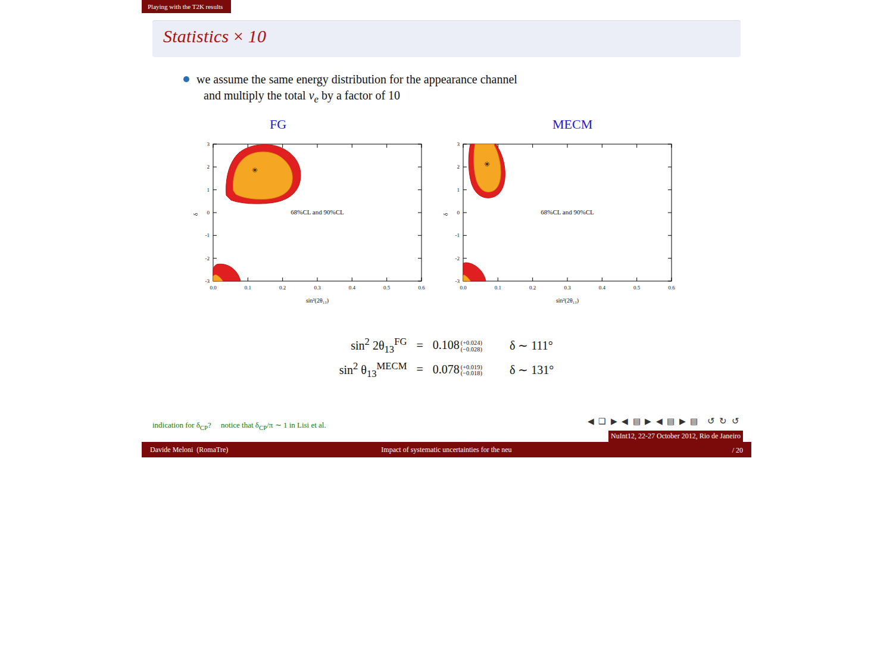Playing with the T2K results
Statistics × 10
we assume the same energy distribution for the appearance channel and multiply the total νe by a factor of 10
FG
MECM
3 2 1 0 -1 -2 -3 0.0 0.1 0.2 0.3 0.4 0.5 0.6 δ sin²(2θ₁₃) 68%CL and 90%CL ✳
3 2 1 0 -1 -2 -3 0.0 0.1 0.2 0.3 0.4 0.5 0.6 δ sin²(2θ₁₃) 68%CL and 90%CL ✳
| sin 2 2θ 13 FG | = | 0.108 (+0.024) (−0.028) | δ ∼ 111° |
| sin 2 θ 13 MECM | = | 0.078 (+0.019) (−0.018) | δ ∼ 131° |
indication for δCP? notice that δCP/π ∼ 1 in Lisi et al.
◀ ❑ ▶ ◀ ▤ ▶ ◀ ▤ ▶ ▤ ↺ ↻ ↺
Davide Meloni (RomaTre)
Impact of systematic uncertainties for the neu
NuInt12, 22-27 October 2012, Rio de Janeiro
/ 20